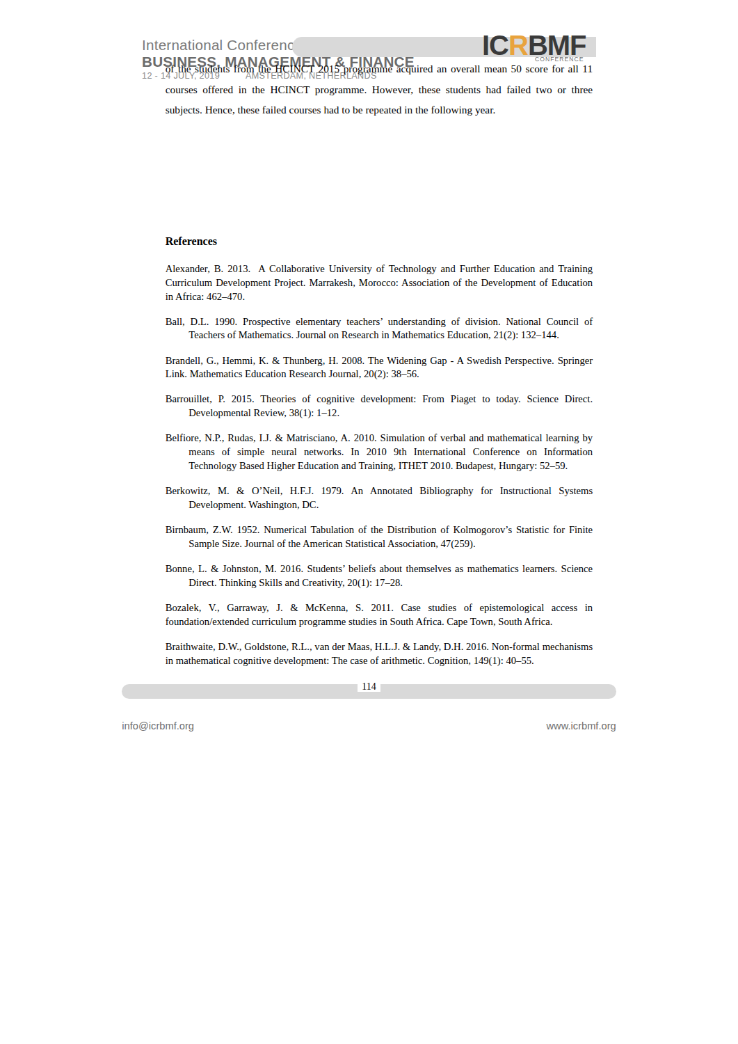International Conference on Research in
BUSINESS, MANAGEMENT & FINANCE
12 - 14 JULY, 2019 AMSTERDAM, NETHERLANDS
ICRBMF
CONFERENCE
of the students from the HCINCT 2015 programme acquired an overall mean 50 score for all 11 courses offered in the HCINCT programme. However, these students had failed two or three subjects. Hence, these failed courses had to be repeated in the following year.
References
Alexander, B. 2013. A Collaborative University of Technology and Further Education and Training Curriculum Development Project. Marrakesh, Morocco: Association of the Development of Education in Africa: 462–470.
Ball, D.L. 1990. Prospective elementary teachers’ understanding of division. National Council of Teachers of Mathematics. Journal on Research in Mathematics Education, 21(2): 132–144.
Brandell, G., Hemmi, K. & Thunberg, H. 2008. The Widening Gap - A Swedish Perspective. Springer Link. Mathematics Education Research Journal, 20(2): 38–56.
Barrouillet, P. 2015. Theories of cognitive development: From Piaget to today. Science Direct. Developmental Review, 38(1): 1–12.
Belfiore, N.P., Rudas, I.J. & Matrisciano, A. 2010. Simulation of verbal and mathematical learning by means of simple neural networks. In 2010 9th International Conference on Information Technology Based Higher Education and Training, ITHET 2010. Budapest, Hungary: 52–59.
Berkowitz, M. & O’Neil, H.F.J. 1979. An Annotated Bibliography for Instructional Systems Development. Washington, DC.
Birnbaum, Z.W. 1952. Numerical Tabulation of the Distribution of Kolmogorov’s Statistic for Finite Sample Size. Journal of the American Statistical Association, 47(259).
Bonne, L. & Johnston, M. 2016. Students’ beliefs about themselves as mathematics learners. Science Direct. Thinking Skills and Creativity, 20(1): 17–28.
Bozalek, V., Garraway, J. & McKenna, S. 2011. Case studies of epistemological access in foundation/extended curriculum programme studies in South Africa. Cape Town, South Africa.
Braithwaite, D.W., Goldstone, R.L., van der Maas, H.L.J. & Landy, D.H. 2016. Non-formal mechanisms in mathematical cognitive development: The case of arithmetic. Cognition, 149(1): 40–55.
114
info@icrbmf.org
www.icrbmf.org